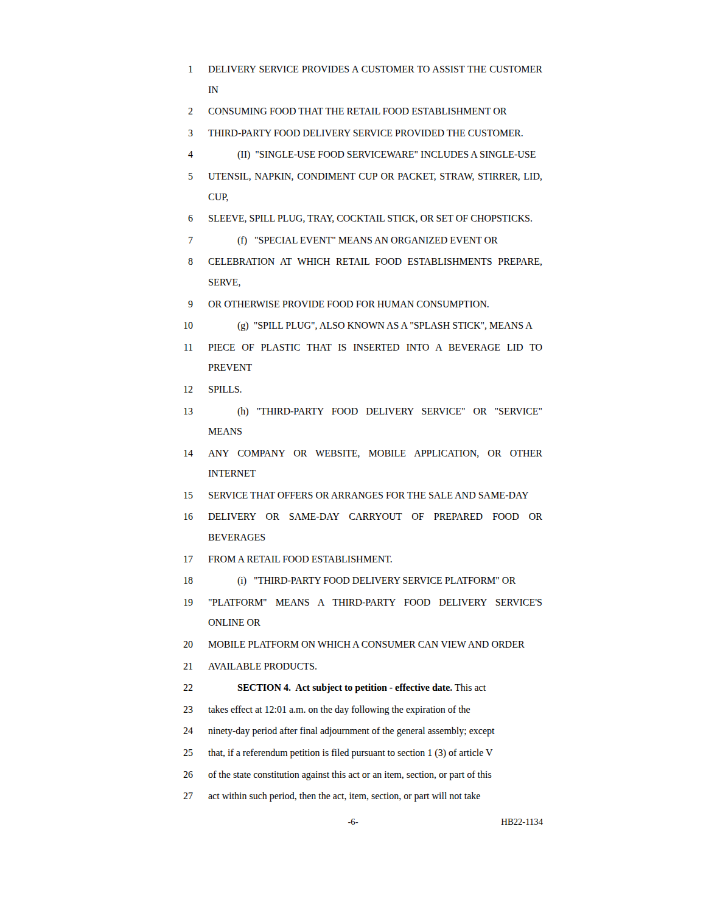| 1 | DELIVERY SERVICE PROVIDES A CUSTOMER TO ASSIST THE CUSTOMER IN |
| 2 | CONSUMING FOOD THAT THE RETAIL FOOD ESTABLISHMENT OR |
| 3 | THIRD-PARTY FOOD DELIVERY SERVICE PROVIDED THE CUSTOMER. |
| 4 | (II) "SINGLE-USE FOOD SERVICEWARE" INCLUDES A SINGLE-USE |
| 5 | UTENSIL, NAPKIN, CONDIMENT CUP OR PACKET, STRAW, STIRRER, LID, CUP, |
| 6 | SLEEVE, SPILL PLUG, TRAY, COCKTAIL STICK, OR SET OF CHOPSTICKS. |
| 7 | (f) "SPECIAL EVENT" MEANS AN ORGANIZED EVENT OR |
| 8 | CELEBRATION AT WHICH RETAIL FOOD ESTABLISHMENTS PREPARE, SERVE, |
| 9 | OR OTHERWISE PROVIDE FOOD FOR HUMAN CONSUMPTION. |
| 10 | (g) "SPILL PLUG", ALSO KNOWN AS A "SPLASH STICK", MEANS A |
| 11 | PIECE OF PLASTIC THAT IS INSERTED INTO A BEVERAGE LID TO PREVENT |
| 12 | SPILLS. |
| 13 | (h) "THIRD-PARTY FOOD DELIVERY SERVICE" OR "SERVICE" MEANS |
| 14 | ANY COMPANY OR WEBSITE, MOBILE APPLICATION, OR OTHER INTERNET |
| 15 | SERVICE THAT OFFERS OR ARRANGES FOR THE SALE AND SAME-DAY |
| 16 | DELIVERY OR SAME-DAY CARRYOUT OF PREPARED FOOD OR BEVERAGES |
| 17 | FROM A RETAIL FOOD ESTABLISHMENT. |
| 18 | (i) "THIRD-PARTY FOOD DELIVERY SERVICE PLATFORM" OR |
| 19 | "PLATFORM" MEANS A THIRD-PARTY FOOD DELIVERY SERVICE'S ONLINE OR |
| 20 | MOBILE PLATFORM ON WHICH A CONSUMER CAN VIEW AND ORDER |
| 21 | AVAILABLE PRODUCTS. |
| 22 | SECTION 4. Act subject to petition - effective date. This act |
| 23 | takes effect at 12:01 a.m. on the day following the expiration of the |
| 24 | ninety-day period after final adjournment of the general assembly; except |
| 25 | that, if a referendum petition is filed pursuant to section 1 (3) of article V |
| 26 | of the state constitution against this act or an item, section, or part of this |
| 27 | act within such period, then the act, item, section, or part will not take |
-6-
HB22-1134